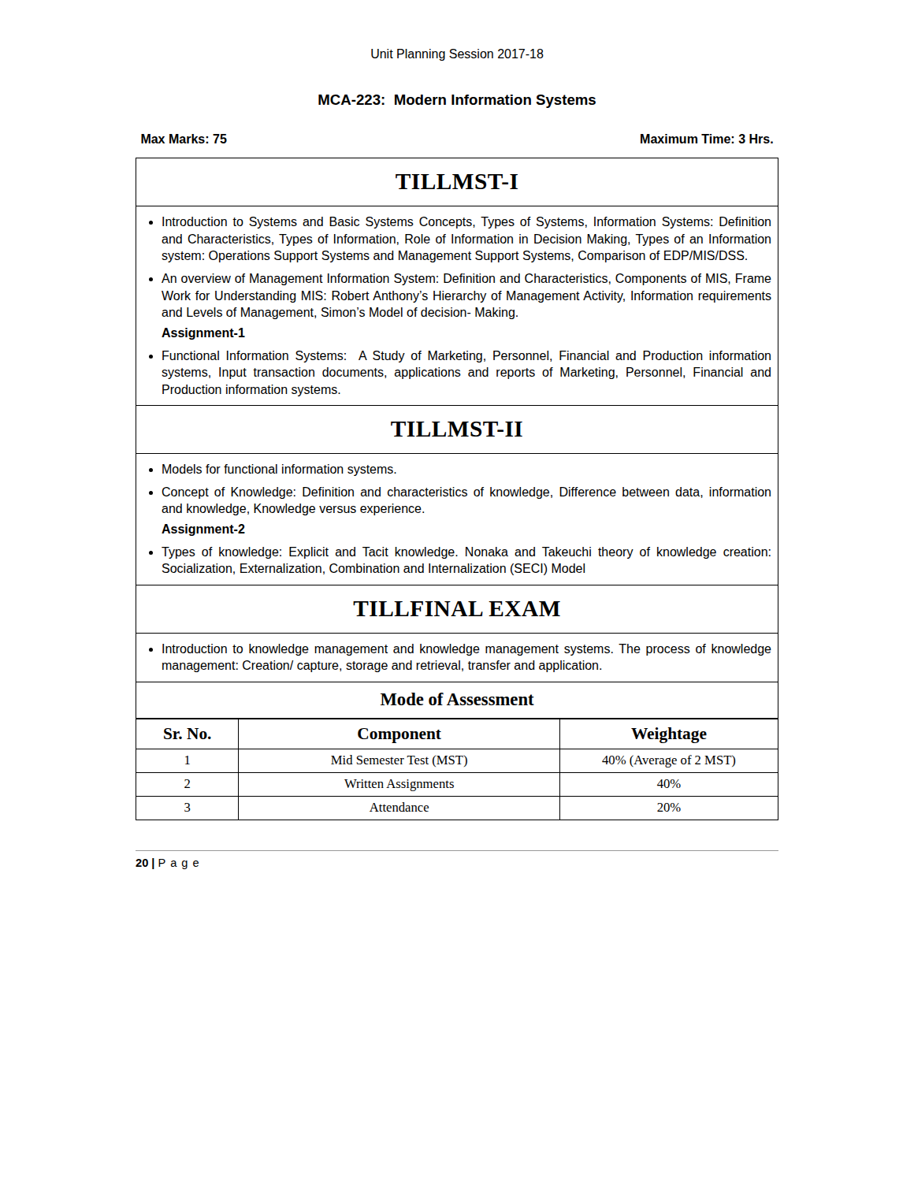Unit Planning Session 2017-18
MCA-223: Modern Information Systems
Max Marks: 75 Maximum Time: 3 Hrs.
| TILLMST-I |
| Introduction to Systems and Basic Systems Concepts, Types of Systems, Information Systems: Definition and Characteristics, Types of Information, Role of Information in Decision Making, Types of an Information system: Operations Support Systems and Management Support Systems, Comparison of EDP/MIS/DSS. An overview of Management Information System: Definition and Characteristics, Components of MIS, Frame Work for Understanding MIS: Robert Anthony’s Hierarchy of Management Activity, Information requirements and Levels of Management, Simon’s Model of decision- Making. Assignment-1 Functional Information Systems: A Study of Marketing, Personnel, Financial and Production information systems, Input transaction documents, applications and reports of Marketing, Personnel, Financial and Production information systems. |
| TILLMST-II |
| Models for functional information systems. Concept of Knowledge: Definition and characteristics of knowledge, Difference between data, information and knowledge, Knowledge versus experience. Assignment-2 Types of knowledge: Explicit and Tacit knowledge. Nonaka and Takeuchi theory of knowledge creation: Socialization, Externalization, Combination and Internalization (SECI) Model |
| TILLFINAL EXAM |
| Introduction to knowledge management and knowledge management systems. The process of knowledge management: Creation/ capture, storage and retrieval, transfer and application. |
| Mode of Assessment |
| Sr. No. | Component | Weightage |
| --- | --- | --- |
| 1 | Mid Semester Test (MST) | 40% (Average of 2 MST) |
| 2 | Written Assignments | 40% |
| 3 | Attendance | 20% |
20 | P a g e